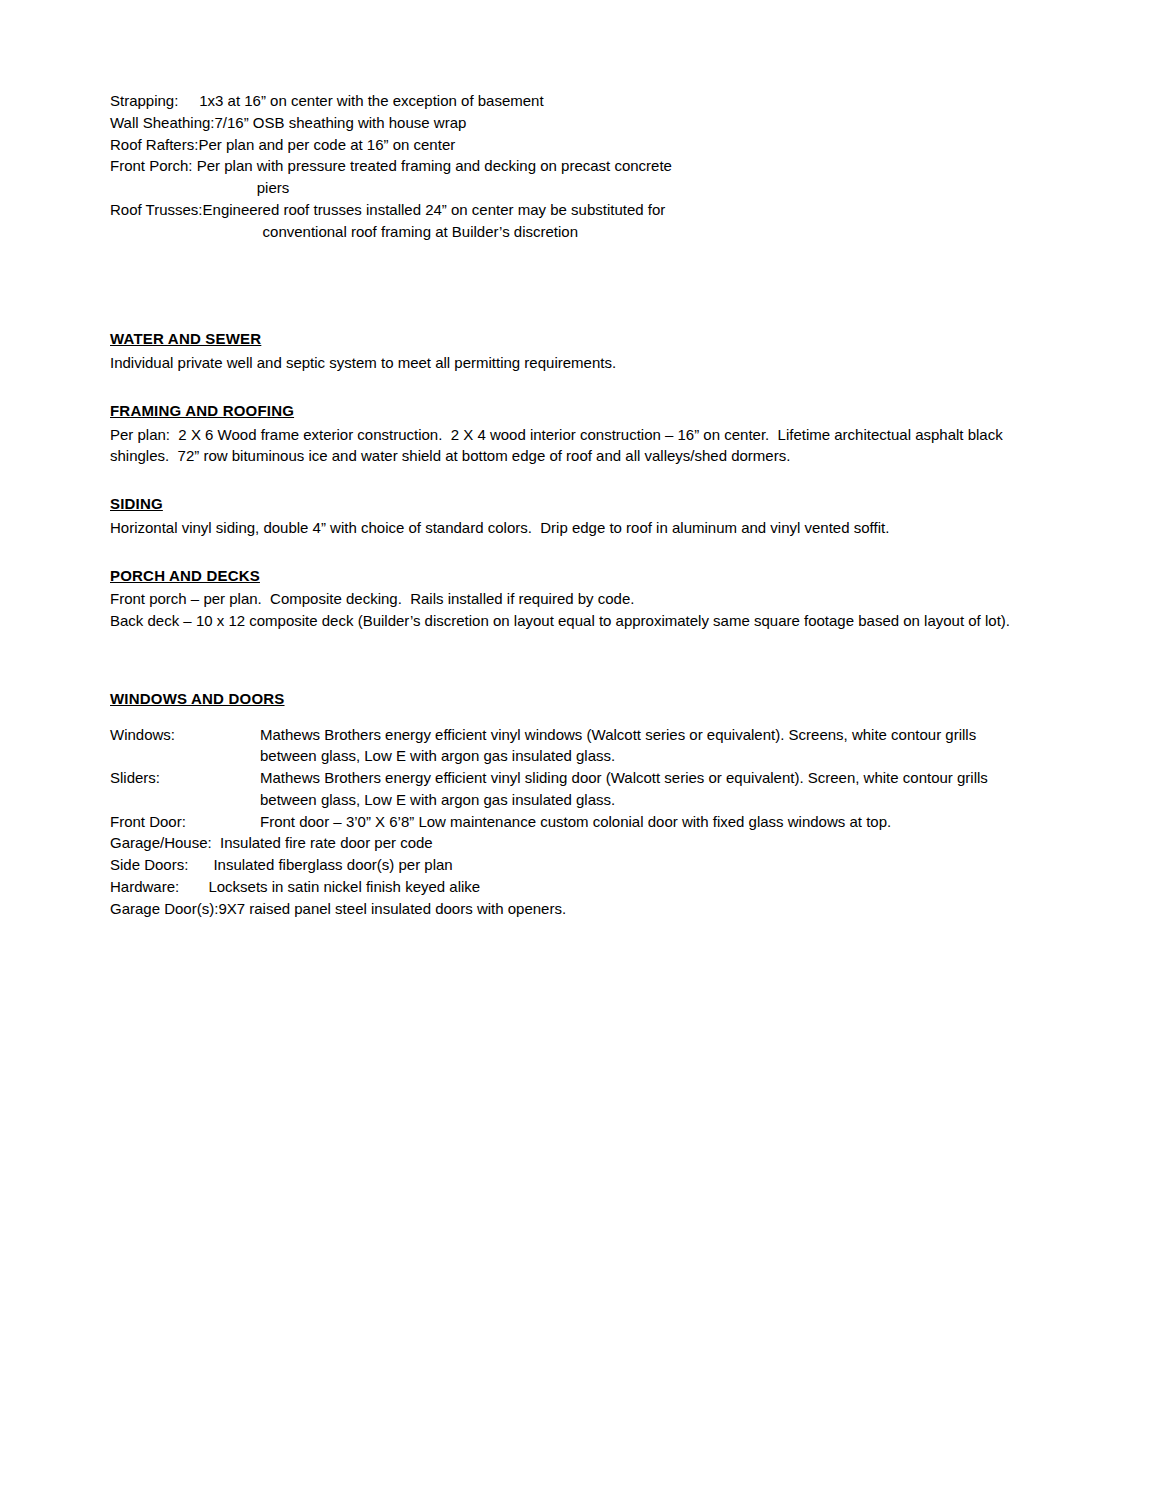Strapping: 1x3 at 16” on center with the exception of basement
Wall Sheathing: 7/16” OSB sheathing with house wrap
Roof Rafters: Per plan and per code at 16” on center
Front Porch: Per plan with pressure treated framing and decking on precast concrete
piers
Roof Trusses: Engineered roof trusses installed 24” on center may be substituted for
conventional roof framing at Builder’s discretion
WATER AND SEWER
Individual private well and septic system to meet all permitting requirements.
FRAMING AND ROOFING
Per plan: 2 X 6 Wood frame exterior construction. 2 X 4 wood interior construction – 16” on center. Lifetime architectual asphalt black shingles. 72” row bituminous ice and water shield at bottom edge of roof and all valleys/shed dormers.
SIDING
Horizontal vinyl siding, double 4” with choice of standard colors. Drip edge to roof in aluminum and vinyl vented soffit.
PORCH AND DECKS
Front porch – per plan. Composite decking. Rails installed if required by code.
Back deck – 10 x 12 composite deck (Builder’s discretion on layout equal to approximately same square footage based on layout of lot).
WINDOWS AND DOORS
Windows: Mathews Brothers energy efficient vinyl windows (Walcott series or equivalent). Screens, white contour grills between glass, Low E with argon gas insulated glass.
Sliders: Mathews Brothers energy efficient vinyl sliding door (Walcott series or equivalent). Screen, white contour grills between glass, Low E with argon gas insulated glass.
Front Door: Front door – 3’0” X 6’8” Low maintenance custom colonial door with fixed glass windows at top.
Garage/House: Insulated fire rate door per code
Side Doors: Insulated fiberglass door(s) per plan
Hardware: Locksets in satin nickel finish keyed alike
Garage Door(s): 9X7 raised panel steel insulated doors with openers.